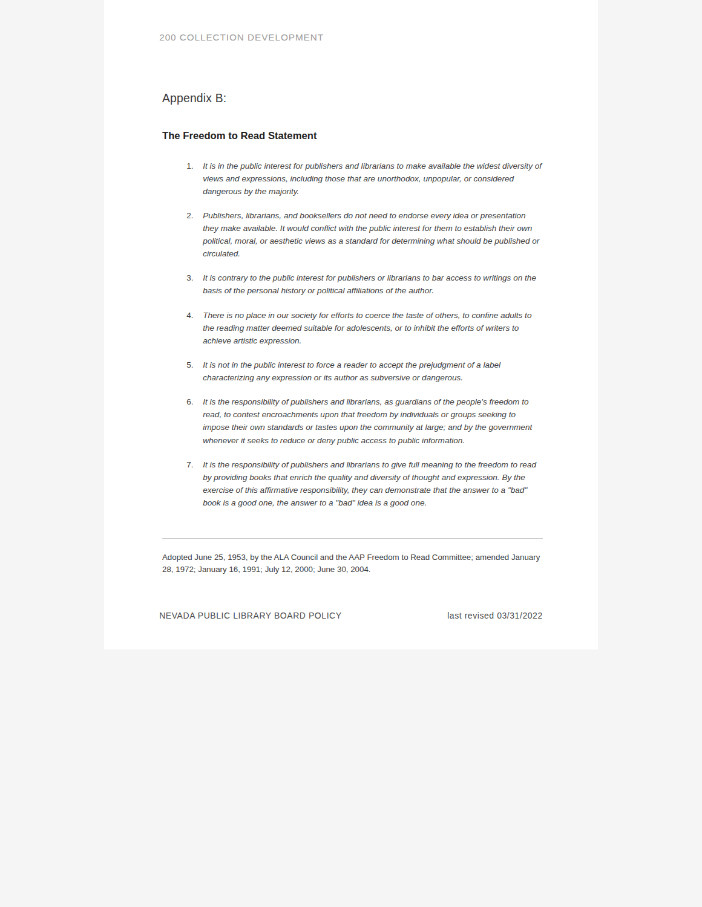200 Collection Development
Appendix B:
The Freedom to Read Statement
It is in the public interest for publishers and librarians to make available the widest diversity of views and expressions, including those that are unorthodox, unpopular, or considered dangerous by the majority.
Publishers, librarians, and booksellers do not need to endorse every idea or presentation they make available. It would conflict with the public interest for them to establish their own political, moral, or aesthetic views as a standard for determining what should be published or circulated.
It is contrary to the public interest for publishers or librarians to bar access to writings on the basis of the personal history or political affiliations of the author.
There is no place in our society for efforts to coerce the taste of others, to confine adults to the reading matter deemed suitable for adolescents, or to inhibit the efforts of writers to achieve artistic expression.
It is not in the public interest to force a reader to accept the prejudgment of a label characterizing any expression or its author as subversive or dangerous.
It is the responsibility of publishers and librarians, as guardians of the people's freedom to read, to contest encroachments upon that freedom by individuals or groups seeking to impose their own standards or tastes upon the community at large; and by the government whenever it seeks to reduce or deny public access to public information.
It is the responsibility of publishers and librarians to give full meaning to the freedom to read by providing books that enrich the quality and diversity of thought and expression. By the exercise of this affirmative responsibility, they can demonstrate that the answer to a "bad" book is a good one, the answer to a "bad" idea is a good one.
Adopted June 25, 1953, by the ALA Council and the AAP Freedom to Read Committee; amended January 28, 1972; January 16, 1991; July 12, 2000; June 30, 2004.
Nevada Public Library Board Policy last revised 03/31/2022